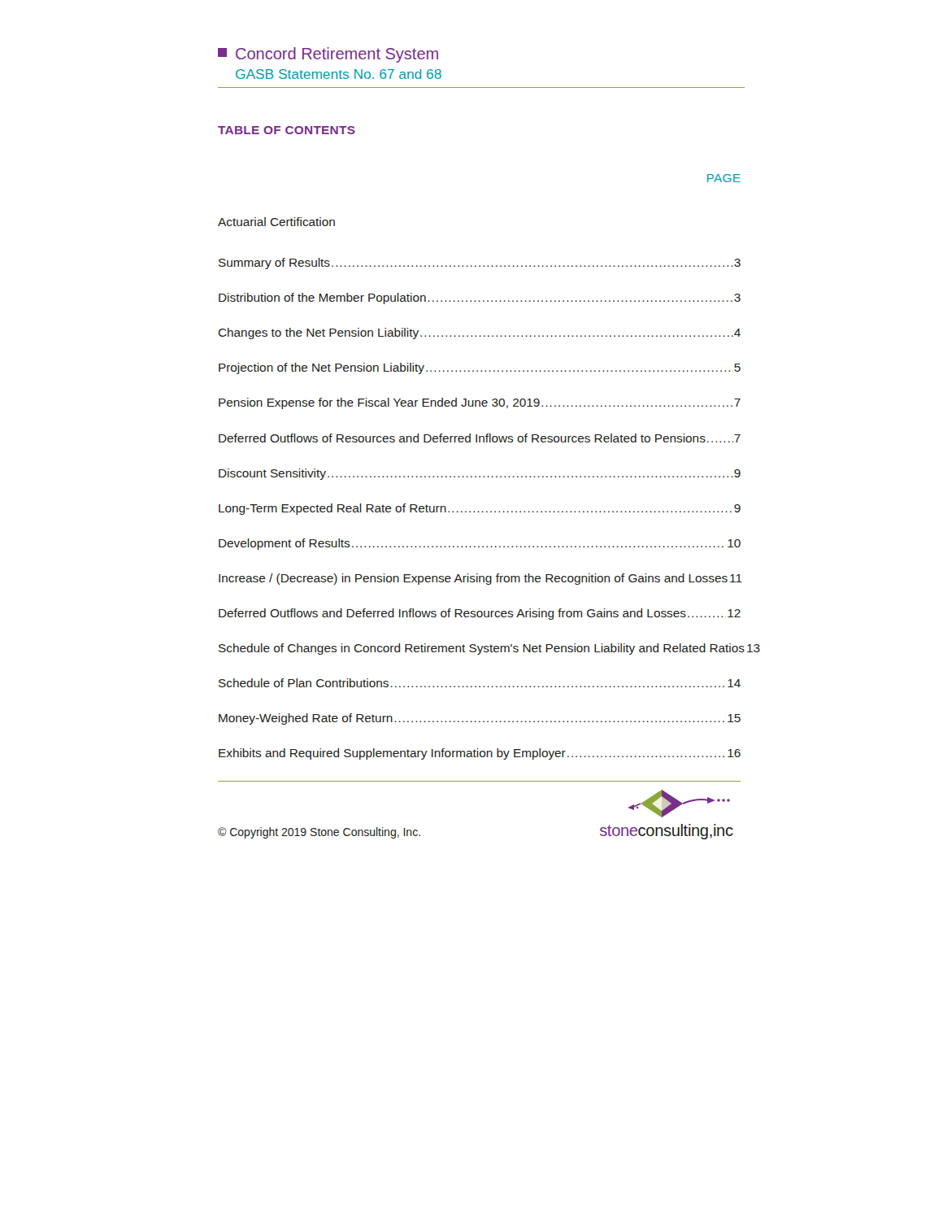Concord Retirement System
GASB Statements No. 67 and 68
TABLE OF CONTENTS
PAGE
Actuarial Certification
Summary of Results ........................................................................................................................................................... 3
Distribution of the Member Population ....................................................................................................................... 3
Changes to the Net Pension Liability ............................................................................................................................. 4
Projection of the Net Pension Liability .......................................................................................................................... 5
Pension Expense for the Fiscal Year Ended June 30, 2019 ................................................................................. 7
Deferred Outflows of Resources and Deferred Inflows of Resources Related to Pensions ..................................... 7
Discount Sensitivity ......................................................................................................................................................... 9
Long-Term Expected Real Rate of Return ................................................................................................................. 9
Development of Results ................................................................................................................................................. 10
Increase / (Decrease) in Pension Expense Arising from the Recognition of Gains and Losses ........................... 11
Deferred Outflows and Deferred Inflows of Resources Arising from Gains and Losses ......................................... 12
Schedule of Changes in Concord Retirement System's Net Pension Liability and Related Ratios ....................... 13
Schedule of Plan Contributions ................................................................................................................................. 14
Money-Weighed Rate of Return ................................................................................................................................ 15
Exhibits and Required Supplementary Information by Employer ................................................................................. 16
© Copyright 2019 Stone Consulting, Inc.
stone consulting,inc